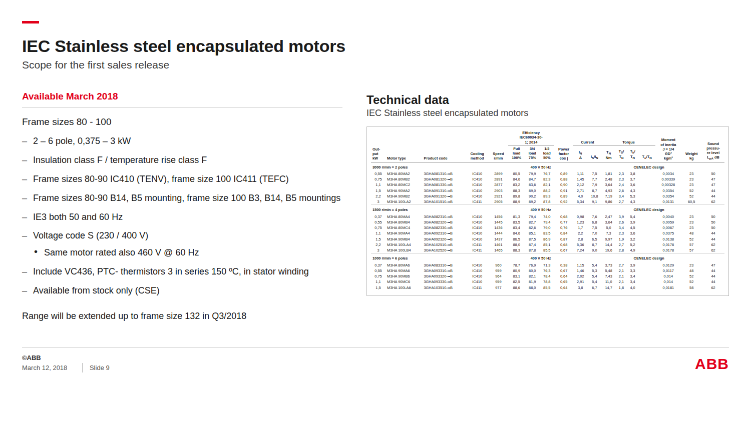IEC Stainless steel encapsulated motors
Scope for the first sales release
Available March 2018
Frame sizes 80 - 100
2 – 6 pole, 0,375 – 3 kW
Insulation class F / temperature rise class F
Frame sizes 80-90 IC410 (TENV), frame size 100 IC411 (TEFC)
Frame sizes 80-90 B14, B5 mounting, frame size 100 B3, B14, B5 mountings
IE3 both 50 and 60 Hz
Voltage code S (230 / 400 V)
Same motor rated also 460 V @ 60 Hz
Include VC436, PTC- thermistors 3 in series 150 ºC, in stator winding
Available from stock only (CSE)
Range will be extended up to frame size 132 in Q3/2018
Technical data
IEC Stainless steel encapsulated motors
| Out- put kW | Motor type | Product code | Cooling method | Speed r/min | Efficiency IEC60034-30- 1; 2014 | Power factor cos j | Current | Torque | Moment of inertia J = 1/4 GD² kgm² | Weight kg | Sound pressu- re level L pA dB |
| --- | --- | --- | --- | --- | --- | --- | --- | --- | --- | --- | --- |
| Full load 100% | 3/4 load 75% | 1/2 load 50% | I N A | I S /I N | T N Nm | T S / T N | T b / T N | T u /T N |
| 3000 r/min = 2 poles | 400 V 50 Hz | CENELEC design |
| 0,55 | M3HA 80MA2 | 3GHA081310-••B | IC410 | 2899 | 80,5 | 79,9 | 76,7 | 0,89 | 1,11 | 7,5 | 1,81 | 2,3 | 3,8 | | 0,0034 | 23 | 50 |
| 0,75 | M3HA 80MB2 | 3GHA081320-••B | IC410 | 2891 | 84,6 | 84,7 | 82,3 | 0,88 | 1,45 | 7,7 | 2,48 | 2,3 | 3,7 | | 0,00339 | 23 | 47 |
| 1,1 | M3HA 80MC2 | 3GHA081330-••B | IC410 | 2877 | 83,2 | 83,6 | 82,1 | 0,90 | 2,12 | 7,9 | 3,64 | 2,4 | 3,6 | | 0,00328 | 23 | 47 |
| 1,5 | M3HA 90MA2 | 3GHA091310-••B | IC410 | 2903 | 88,3 | 89,0 | 88,2 | 0,91 | 2,71 | 8,7 | 4,93 | 2,6 | 4,3 | | 0,0354 | 52 | 44 |
| 2,2 | M3HA 90MB2 | 3GHA091320-••B | IC410 | 2921 | 89,8 | 90,2 | 89,3 | 0,89 | 4,0 | 10,8 | 7,19 | 3,4 | 5,3 | | 0,0354 | 52 | 44 |
| 3 | M3HA 100LA2 | 3GHA101510-••B | IC411 | 2905 | 88,9 | 89,2 | 87,8 | 0,92 | 5,34 | 9,1 | 9,86 | 2,7 | 4,3 | | 0,0131 | 60,5 | 62 |
| 1500 r/min = 4 poles | 400 V 50 Hz | CENELEC design |
| 0,37 | M3HA 80MA4 | 3GHA082310-••B | IC410 | 1456 | 81,3 | 79,4 | 74,0 | 0,68 | 0,98 | 7,6 | 2,47 | 3,9 | 5,4 | | 0,0040 | 23 | 50 |
| 0,55 | M3HA 80MB4 | 3GHA082320-••B | IC410 | 1445 | 83,5 | 82,7 | 79,4 | 0,77 | 1,23 | 6,8 | 3,64 | 2,6 | 3,9 | | 0,0059 | 23 | 50 |
| 0,75 | M3HA 80MC4 | 3GHA082330-••B | IC410 | 1436 | 83,4 | 82,6 | 79,0 | 0,76 | 1,7 | 7,5 | 5,0 | 3,4 | 4,5 | | 0,0067 | 23 | 50 |
| 1,1 | M3HA 90MA4 | 3GHA092310-••B | IC410 | 1444 | 84,6 | 85,1 | 83,5 | 0,84 | 2,2 | 7,0 | 7,3 | 2,3 | 3,6 | | 0,0375 | 48 | 44 |
| 1,5 | M3HA 90MB4 | 3GHA092320-••B | IC410 | 1437 | 86,5 | 87,5 | 86,9 | 0,87 | 2,8 | 6,5 | 9,97 | 1,9 | 3,2 | | 0,0138 | 52 | 44 |
| 2,2 | M3HA 100LA4 | 3GHA102510-••B | IC411 | 1461 | 88,0 | 87,4 | 85,1 | 0,68 | 5,36 | 8,7 | 14,4 | 2,7 | 5,2 | | 0,0178 | 57 | 62 |
| 3 | M3HA 100LB4 | 3GHA102520-••B | IC411 | 1465 | 88,3 | 87,8 | 85,5 | 0,67 | 7,24 | 9,0 | 19,6 | 2,8 | 4,9 | | 0,0178 | 57 | 62 |
| 1000 r/min = 6 poles | 400 V 50 Hz | CENELEC design |
| 0,37 | M3HA 80MA6 | 3GHA083310-••B | IC410 | 960 | 78,7 | 76,9 | 71,3 | 0,38 | 1,15 | 5,4 | 3,73 | 2,7 | 3,9 | | 0,0129 | 23 | 47 |
| 0,55 | M3HA 90MA6 | 3GHA093310-••B | IC410 | 959 | 80,9 | 80,0 | 76,3 | 0,67 | 1,46 | 5,3 | 5,48 | 2,1 | 3,3 | | 0,0117 | 48 | 44 |
| 0,75 | M3HA 90MB6 | 3GHA093320-••B | IC410 | 964 | 83,1 | 82,1 | 78,4 | 0,64 | 2,02 | 5,4 | 7,43 | 2,1 | 3,4 | | 0,014 | 52 | 44 |
| 1,1 | M3HA 90MC6 | 3GHA093330-••B | IC410 | 959 | 82,5 | 81,9 | 78,8 | 0,65 | 2,91 | 5,4 | 11,0 | 2,1 | 3,4 | | 0,014 | 52 | 44 |
| 1,5 | M3HA 100LA6 | 3GHA103510-••B | IC411 | 977 | 88,6 | 88,0 | 85,5 | 0,64 | 3,8 | 6,7 | 14,7 | 1,8 | 4,0 | | 0,0181 | 58 | 62 |
©ABB
March 12, 2018 Slide 9
ABB